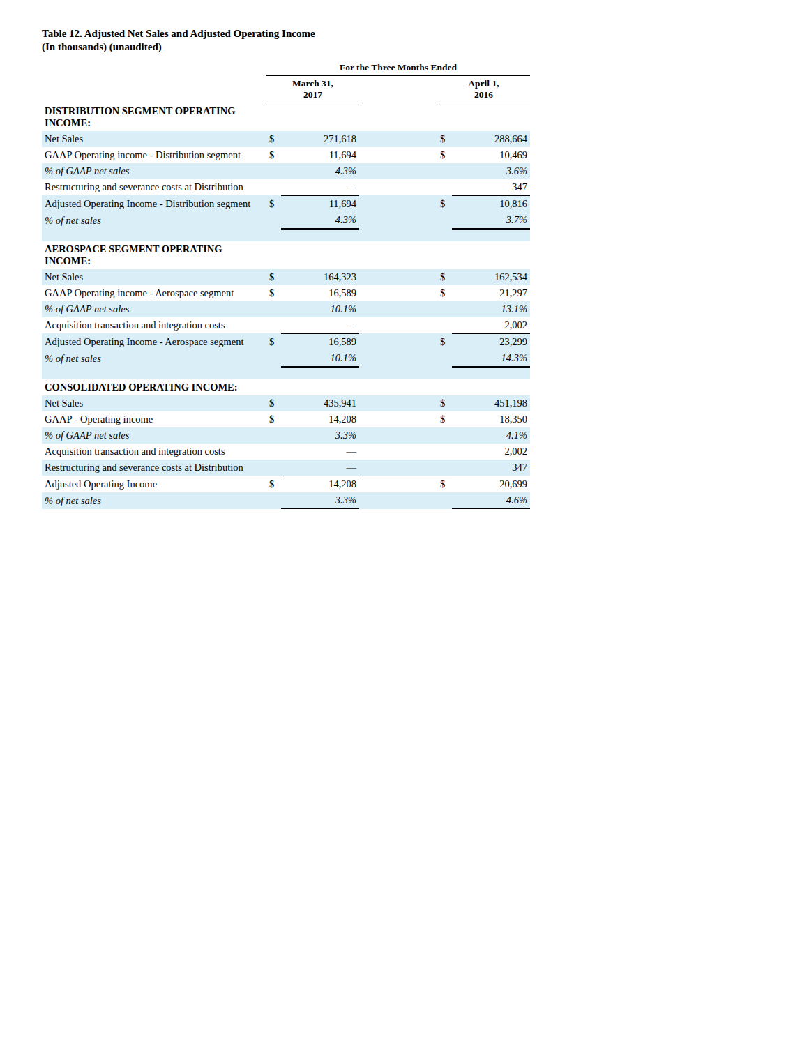Table 12. Adjusted Net Sales and Adjusted Operating Income
(In thousands) (unaudited)
| | For the Three Months Ended |
| | March 31, 2017 | | April 1, 2016 |
| Distribution Segment Operating Income: | |
| Net Sales | $ | 271,618 | | $ | 288,664 |
| GAAP Operating income - Distribution segment | $ | 11,694 | | $ | 10,469 |
| % of GAAP net sales | | 4.3% | | | 3.6% |
| Restructuring and severance costs at Distribution | | — | | | 347 |
| Adjusted Operating Income - Distribution segment | $ | 11,694 | | $ | 10,816 |
| % of net sales | | 4.3% | | | 3.7% |
| Aerospace Segment Operating Income: | |
| Net Sales | $ | 164,323 | | $ | 162,534 |
| GAAP Operating income - Aerospace segment | $ | 16,589 | | $ | 21,297 |
| % of GAAP net sales | | 10.1% | | | 13.1% |
| Acquisition transaction and integration costs | | — | | | 2,002 |
| Adjusted Operating Income - Aerospace segment | $ | 16,589 | | $ | 23,299 |
| % of net sales | | 10.1% | | | 14.3% |
| Consolidated Operating Income: | |
| Net Sales | $ | 435,941 | | $ | 451,198 |
| GAAP - Operating income | $ | 14,208 | | $ | 18,350 |
| % of GAAP net sales | | 3.3% | | | 4.1% |
| Acquisition transaction and integration costs | | — | | | 2,002 |
| Restructuring and severance costs at Distribution | | — | | | 347 |
| Adjusted Operating Income | $ | 14,208 | | $ | 20,699 |
| % of net sales | | 3.3% | | | 4.6% |